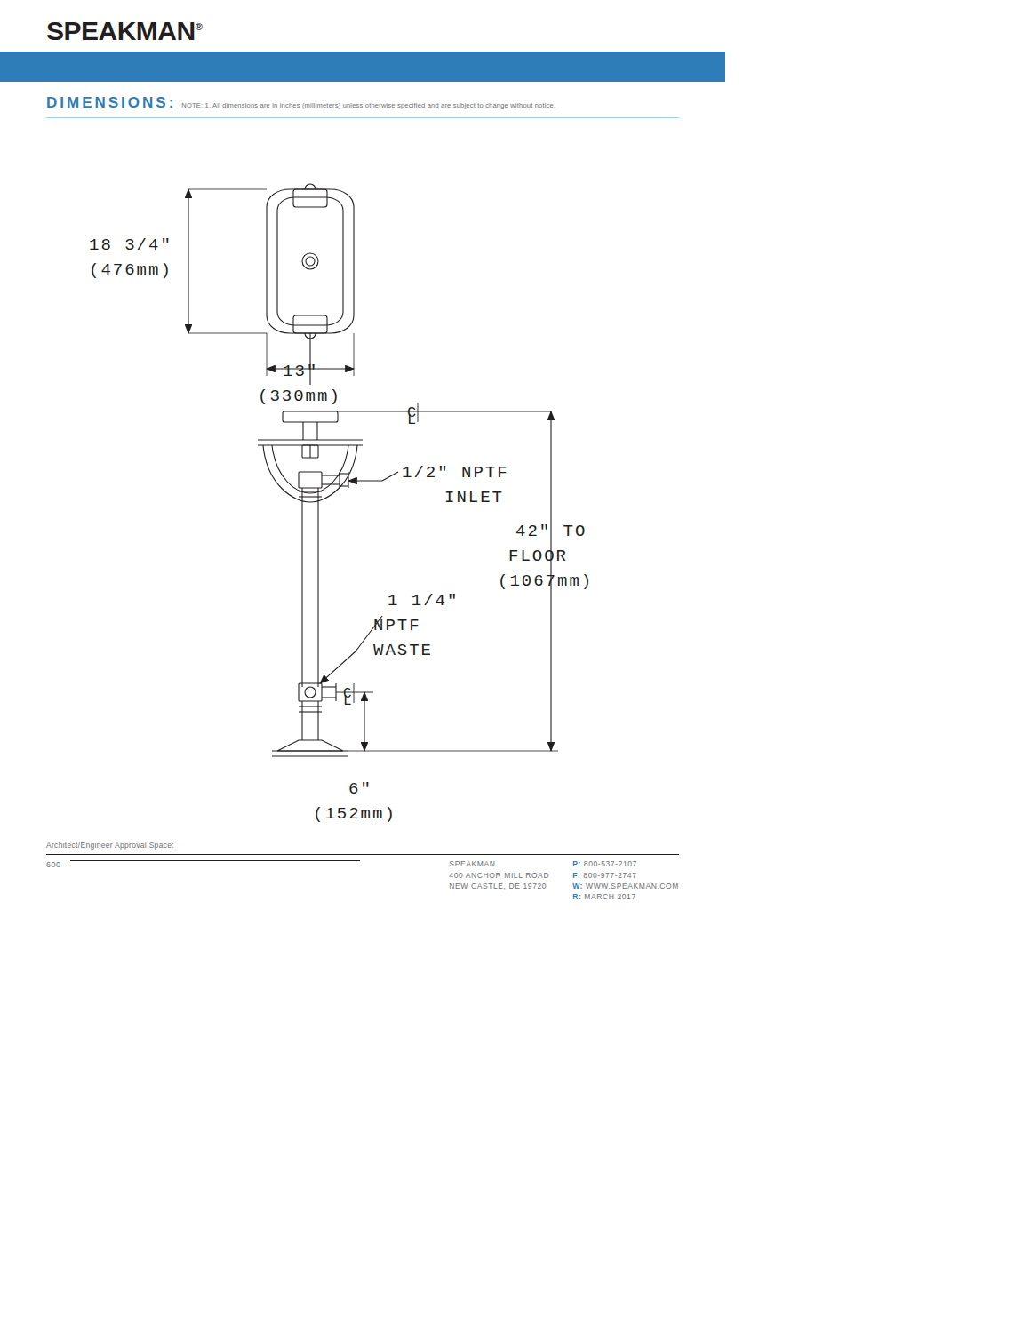SPEAKMAN®
DIMENSIONS: NOTE: 1. All dimensions are in inches (millimeters) unless otherwise specified and are subject to change without notice.
18 3/4" (476mm) 13" (330mm) C L 1/2" NPTF INLET 1 1/4" NPTF WASTE C L 42" TO FLOOR (1067mm) 6" (152mm)
Architect/Engineer Approval Space:
600
SPEAKMAN
400 ANCHOR MILL ROAD
NEW CASTLE, DE 19720
P: 800-537-2107
F: 800-977-2747
W: WWW.SPEAKMAN.COM
R: MARCH 2017